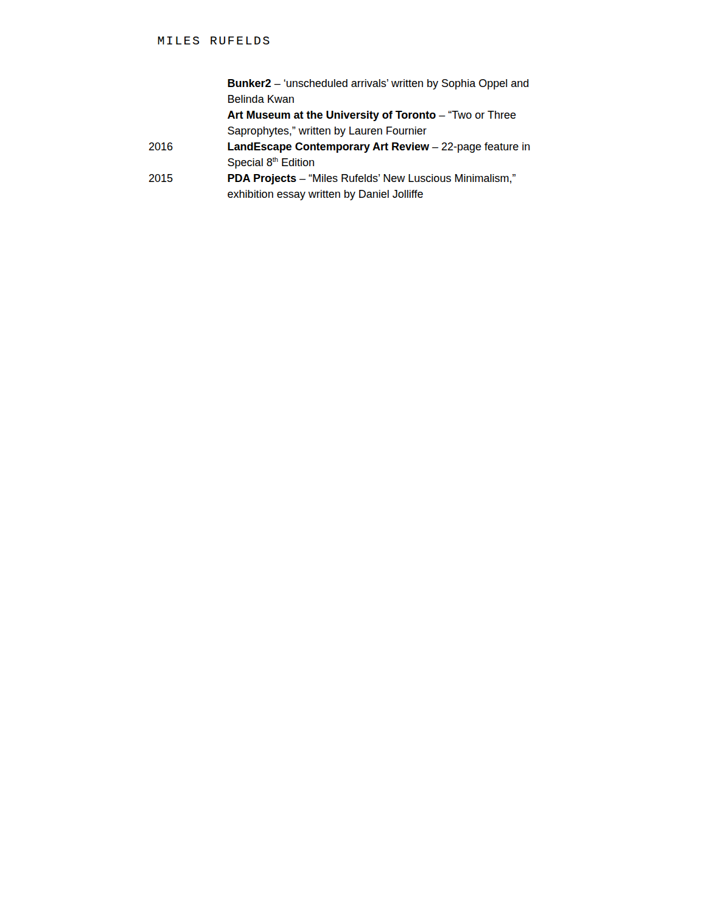MILES RUFELDS
| | Bunker2 – ‘unscheduled arrivals’ written by Sophia Oppel and Belinda Kwan |
| | Art Museum at the University of Toronto – “Two or Three Saprophytes,” written by Lauren Fournier |
| 2016 | LandEscape Contemporary Art Review – 22-page feature in Special 8 th Edition |
| 2015 | PDA Projects – “Miles Rufelds’ New Luscious Minimalism,” exhibition essay written by Daniel Jolliffe |